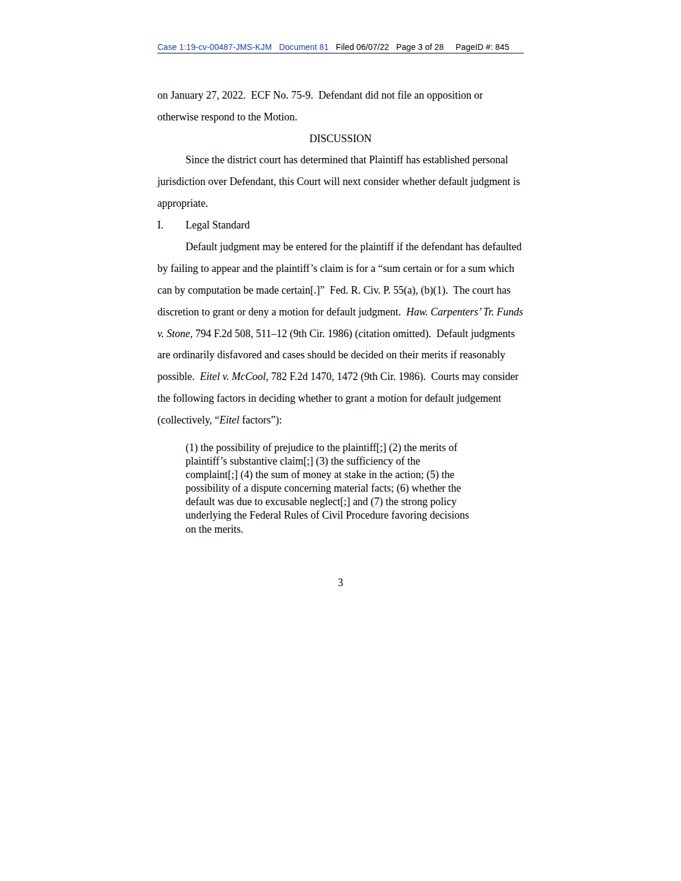Case 1:19-cv-00487-JMS-KJM Document 81 Filed 06/07/22 Page 3 of 28 PageID #: 845
on January 27, 2022. ECF No. 75-9. Defendant did not file an opposition or otherwise respond to the Motion.
DISCUSSION
Since the district court has determined that Plaintiff has established personal jurisdiction over Defendant, this Court will next consider whether default judgment is appropriate.
I. Legal Standard
Default judgment may be entered for the plaintiff if the defendant has defaulted by failing to appear and the plaintiff’s claim is for a “sum certain or for a sum which can by computation be made certain[.]” Fed. R. Civ. P. 55(a), (b)(1). The court has discretion to grant or deny a motion for default judgment. Haw. Carpenters’ Tr. Funds v. Stone, 794 F.2d 508, 511–12 (9th Cir. 1986) (citation omitted). Default judgments are ordinarily disfavored and cases should be decided on their merits if reasonably possible. Eitel v. McCool, 782 F.2d 1470, 1472 (9th Cir. 1986). Courts may consider the following factors in deciding whether to grant a motion for default judgement (collectively, “Eitel factors”):
(1) the possibility of prejudice to the plaintiff[;] (2) the merits of plaintiff’s substantive claim[;] (3) the sufficiency of the complaint[;] (4) the sum of money at stake in the action; (5) the possibility of a dispute concerning material facts; (6) whether the default was due to excusable neglect[;] and (7) the strong policy underlying the Federal Rules of Civil Procedure favoring decisions on the merits.
3